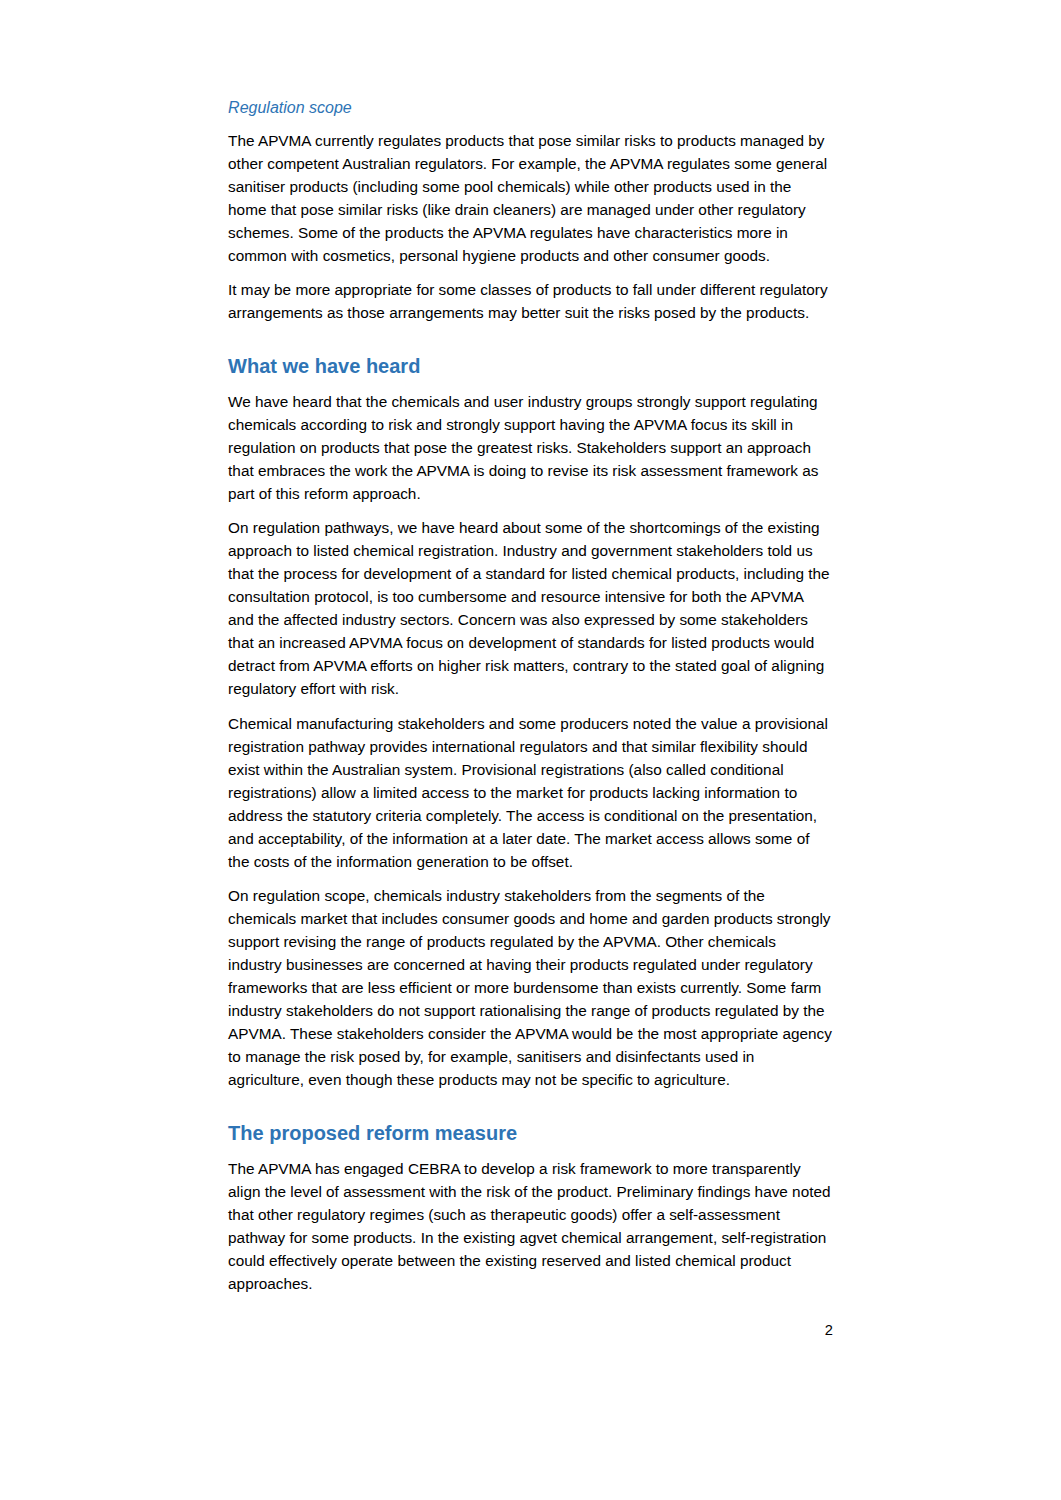Regulation scope
The APVMA currently regulates products that pose similar risks to products managed by other competent Australian regulators. For example, the APVMA regulates some general sanitiser products (including some pool chemicals) while other products used in the home that pose similar risks (like drain cleaners) are managed under other regulatory schemes. Some of the products the APVMA regulates have characteristics more in common with cosmetics, personal hygiene products and other consumer goods.
It may be more appropriate for some classes of products to fall under different regulatory arrangements as those arrangements may better suit the risks posed by the products.
What we have heard
We have heard that the chemicals and user industry groups strongly support regulating chemicals according to risk and strongly support having the APVMA focus its skill in regulation on products that pose the greatest risks. Stakeholders support an approach that embraces the work the APVMA is doing to revise its risk assessment framework as part of this reform approach.
On regulation pathways, we have heard about some of the shortcomings of the existing approach to listed chemical registration. Industry and government stakeholders told us that the process for development of a standard for listed chemical products, including the consultation protocol, is too cumbersome and resource intensive for both the APVMA and the affected industry sectors. Concern was also expressed by some stakeholders that an increased APVMA focus on development of standards for listed products would detract from APVMA efforts on higher risk matters, contrary to the stated goal of aligning regulatory effort with risk.
Chemical manufacturing stakeholders and some producers noted the value a provisional registration pathway provides international regulators and that similar flexibility should exist within the Australian system. Provisional registrations (also called conditional registrations) allow a limited access to the market for products lacking information to address the statutory criteria completely. The access is conditional on the presentation, and acceptability, of the information at a later date. The market access allows some of the costs of the information generation to be offset.
On regulation scope, chemicals industry stakeholders from the segments of the chemicals market that includes consumer goods and home and garden products strongly support revising the range of products regulated by the APVMA. Other chemicals industry businesses are concerned at having their products regulated under regulatory frameworks that are less efficient or more burdensome than exists currently. Some farm industry stakeholders do not support rationalising the range of products regulated by the APVMA. These stakeholders consider the APVMA would be the most appropriate agency to manage the risk posed by, for example, sanitisers and disinfectants used in agriculture, even though these products may not be specific to agriculture.
The proposed reform measure
The APVMA has engaged CEBRA to develop a risk framework to more transparently align the level of assessment with the risk of the product. Preliminary findings have noted that other regulatory regimes (such as therapeutic goods) offer a self-assessment pathway for some products. In the existing agvet chemical arrangement, self-registration could effectively operate between the existing reserved and listed chemical product approaches.
2